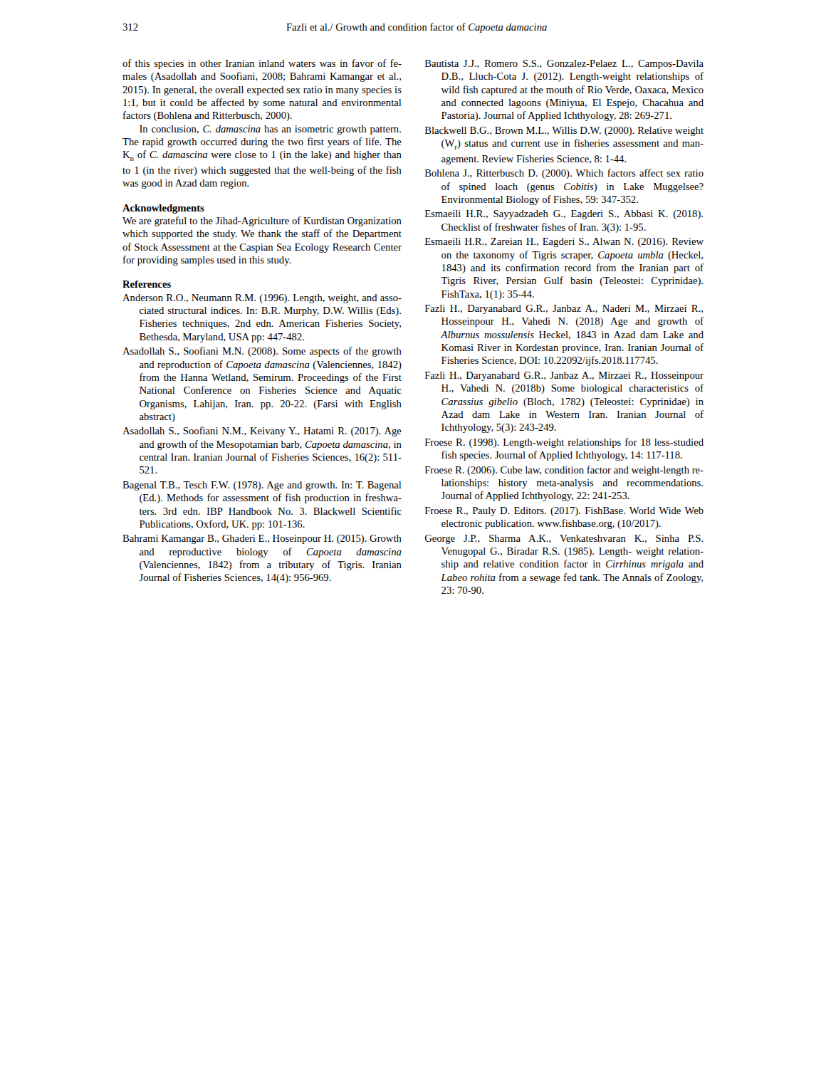312 Fazli et al./ Growth and condition factor of Capoeta damacina
of this species in other Iranian inland waters was in favor of females (Asadollah and Soofiani, 2008; Bahrami Kamangar et al., 2015). In general, the overall expected sex ratio in many species is 1:1, but it could be affected by some natural and environmental factors (Bohlena and Ritterbusch, 2000).
In conclusion, C. damascina has an isometric growth pattern. The rapid growth occurred during the two first years of life. The Kn of C. damascina were close to 1 (in the lake) and higher than to 1 (in the river) which suggested that the well-being of the fish was good in Azad dam region.
Acknowledgments
We are grateful to the Jihad-Agriculture of Kurdistan Organization which supported the study. We thank the staff of the Department of Stock Assessment at the Caspian Sea Ecology Research Center for providing samples used in this study.
References
Anderson R.O., Neumann R.M. (1996). Length, weight, and associated structural indices. In: B.R. Murphy, D.W. Willis (Eds). Fisheries techniques, 2nd edn. American Fisheries Society, Bethesda, Maryland, USA pp: 447-482.
Asadollah S., Soofiani M.N. (2008). Some aspects of the growth and reproduction of Capoeta damascina (Valenciennes, 1842) from the Hanna Wetland, Semirum. Proceedings of the First National Conference on Fisheries Science and Aquatic Organisms, Lahijan, Iran. pp. 20-22. (Farsi with English abstract)
Asadollah S., Soofiani N.M., Keivany Y., Hatami R. (2017). Age and growth of the Mesopotamian barb, Capoeta damascina, in central Iran. Iranian Journal of Fisheries Sciences, 16(2): 511-521.
Bagenal T.B., Tesch F.W. (1978). Age and growth. In: T. Bagenal (Ed.). Methods for assessment of fish production in freshwaters. 3rd edn. IBP Handbook No. 3. Blackwell Scientific Publications, Oxford, UK. pp: 101-136.
Bahrami Kamangar B., Ghaderi E., Hoseinpour H. (2015). Growth and reproductive biology of Capoeta damascina (Valenciennes, 1842) from a tributary of Tigris. Iranian Journal of Fisheries Sciences, 14(4): 956-969.
Bautista J.J., Romero S.S., Gonzalez-Pelaez L., Campos-Davila D.B., Lluch-Cota J. (2012). Length-weight relationships of wild fish captured at the mouth of Rio Verde, Oaxaca, Mexico and connected lagoons (Miniyua, El Espejo, Chacahua and Pastoria). Journal of Applied Ichthyology, 28: 269-271.
Blackwell B.G., Brown M.L., Willis D.W. (2000). Relative weight (Wr) status and current use in fisheries assessment and management. Review Fisheries Science, 8: 1-44.
Bohlena J., Ritterbusch D. (2000). Which factors affect sex ratio of spined loach (genus Cobitis) in Lake Muggelsee? Environmental Biology of Fishes, 59: 347-352.
Esmaeili H.R., Sayyadzadeh G., Eagderi S., Abbasi K. (2018). Checklist of freshwater fishes of Iran. 3(3): 1-95.
Esmaeili H.R., Zareian H., Eagderi S., Alwan N. (2016). Review on the taxonomy of Tigris scraper, Capoeta umbla (Heckel, 1843) and its confirmation record from the Iranian part of Tigris River, Persian Gulf basin (Teleostei: Cyprinidae). FishTaxa, 1(1): 35-44.
Fazli H., Daryanabard G.R., Janbaz A., Naderi M., Mirzaei R., Hosseinpour H., Vahedi N. (2018) Age and growth of Alburnus mossulensis Heckel, 1843 in Azad dam Lake and Komasi River in Kordestan province, Iran. Iranian Journal of Fisheries Science, DOI: 10.22092/ijfs.2018.117745.
Fazli H., Daryanabard G.R., Janbaz A., Mirzaei R., Hosseinpour H., Vahedi N. (2018b) Some biological characteristics of Carassius gibelio (Bloch, 1782) (Teleostei: Cyprinidae) in Azad dam Lake in Western Iran. Iranian Journal of Ichthyology, 5(3): 243-249.
Froese R. (1998). Length-weight relationships for 18 less-studied fish species. Journal of Applied Ichthyology, 14: 117-118.
Froese R. (2006). Cube law, condition factor and weight-length relationships: history meta-analysis and recommendations. Journal of Applied Ichthyology, 22: 241-253.
Froese R., Pauly D. Editors. (2017). FishBase. World Wide Web electronic publication. www.fishbase.org, (10/2017).
George J.P., Sharma A.K., Venkateshvaran K., Sinha P.S. Venugopal G., Biradar R.S. (1985). Length- weight relationship and relative condition factor in Cirrhinus mrigala and Labeo rohita from a sewage fed tank. The Annals of Zoology, 23: 70-90.